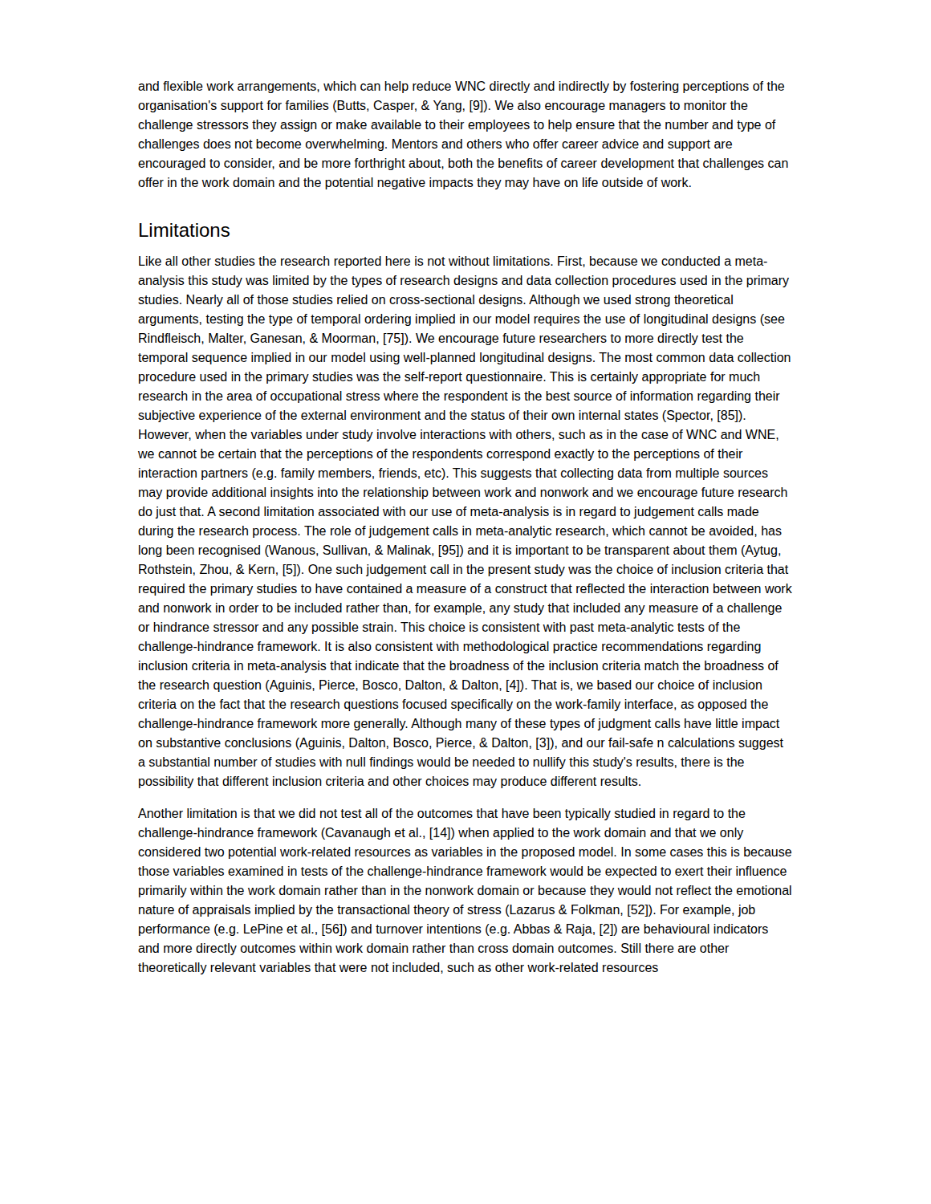and flexible work arrangements, which can help reduce WNC directly and indirectly by fostering perceptions of the organisation's support for families (Butts, Casper, & Yang, [9]). We also encourage managers to monitor the challenge stressors they assign or make available to their employees to help ensure that the number and type of challenges does not become overwhelming. Mentors and others who offer career advice and support are encouraged to consider, and be more forthright about, both the benefits of career development that challenges can offer in the work domain and the potential negative impacts they may have on life outside of work.
Limitations
Like all other studies the research reported here is not without limitations. First, because we conducted a meta-analysis this study was limited by the types of research designs and data collection procedures used in the primary studies. Nearly all of those studies relied on cross-sectional designs. Although we used strong theoretical arguments, testing the type of temporal ordering implied in our model requires the use of longitudinal designs (see Rindfleisch, Malter, Ganesan, & Moorman, [75]). We encourage future researchers to more directly test the temporal sequence implied in our model using well-planned longitudinal designs. The most common data collection procedure used in the primary studies was the self-report questionnaire. This is certainly appropriate for much research in the area of occupational stress where the respondent is the best source of information regarding their subjective experience of the external environment and the status of their own internal states (Spector, [85]). However, when the variables under study involve interactions with others, such as in the case of WNC and WNE, we cannot be certain that the perceptions of the respondents correspond exactly to the perceptions of their interaction partners (e.g. family members, friends, etc). This suggests that collecting data from multiple sources may provide additional insights into the relationship between work and nonwork and we encourage future research do just that. A second limitation associated with our use of meta-analysis is in regard to judgement calls made during the research process. The role of judgement calls in meta-analytic research, which cannot be avoided, has long been recognised (Wanous, Sullivan, & Malinak, [95]) and it is important to be transparent about them (Aytug, Rothstein, Zhou, & Kern, [5]). One such judgement call in the present study was the choice of inclusion criteria that required the primary studies to have contained a measure of a construct that reflected the interaction between work and nonwork in order to be included rather than, for example, any study that included any measure of a challenge or hindrance stressor and any possible strain. This choice is consistent with past meta-analytic tests of the challenge-hindrance framework. It is also consistent with methodological practice recommendations regarding inclusion criteria in meta-analysis that indicate that the broadness of the inclusion criteria match the broadness of the research question (Aguinis, Pierce, Bosco, Dalton, & Dalton, [4]). That is, we based our choice of inclusion criteria on the fact that the research questions focused specifically on the work-family interface, as opposed the challenge-hindrance framework more generally. Although many of these types of judgment calls have little impact on substantive conclusions (Aguinis, Dalton, Bosco, Pierce, & Dalton, [3]), and our fail-safe n calculations suggest a substantial number of studies with null findings would be needed to nullify this study's results, there is the possibility that different inclusion criteria and other choices may produce different results.
Another limitation is that we did not test all of the outcomes that have been typically studied in regard to the challenge-hindrance framework (Cavanaugh et al., [14]) when applied to the work domain and that we only considered two potential work-related resources as variables in the proposed model. In some cases this is because those variables examined in tests of the challenge-hindrance framework would be expected to exert their influence primarily within the work domain rather than in the nonwork domain or because they would not reflect the emotional nature of appraisals implied by the transactional theory of stress (Lazarus & Folkman, [52]). For example, job performance (e.g. LePine et al., [56]) and turnover intentions (e.g. Abbas & Raja, [2]) are behavioural indicators and more directly outcomes within work domain rather than cross domain outcomes. Still there are other theoretically relevant variables that were not included, such as other work-related resources